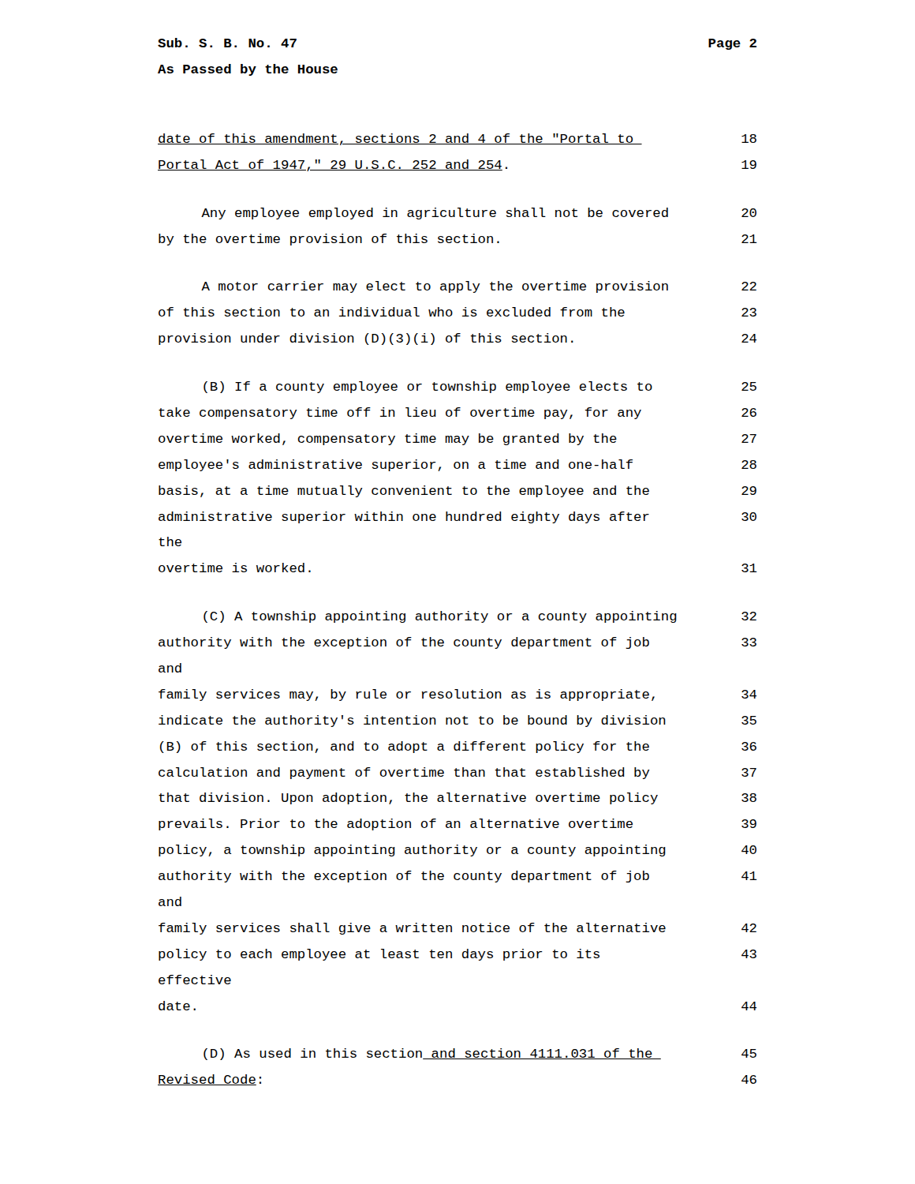Sub. S. B. No. 47 As Passed by the House
Page 2
date of this amendment, sections 2 and 4 of the "Portal to 18 Portal Act of 1947," 29 U.S.C. 252 and 254. 19
Any employee employed in agriculture shall not be covered 20 by the overtime provision of this section. 21
A motor carrier may elect to apply the overtime provision 22 of this section to an individual who is excluded from the 23 provision under division (D)(3)(i) of this section. 24
(B) If a county employee or township employee elects to 25 take compensatory time off in lieu of overtime pay, for any 26 overtime worked, compensatory time may be granted by the 27 employee's administrative superior, on a time and one-half 28 basis, at a time mutually convenient to the employee and the 29 administrative superior within one hundred eighty days after the 30 overtime is worked. 31
(C) A township appointing authority or a county appointing 32 authority with the exception of the county department of job and 33 family services may, by rule or resolution as is appropriate, 34 indicate the authority's intention not to be bound by division 35 (B) of this section, and to adopt a different policy for the 36 calculation and payment of overtime than that established by 37 that division. Upon adoption, the alternative overtime policy 38 prevails. Prior to the adoption of an alternative overtime 39 policy, a township appointing authority or a county appointing 40 authority with the exception of the county department of job and 41 family services shall give a written notice of the alternative 42 policy to each employee at least ten days prior to its effective 43 date. 44
(D) As used in this section and section 4111.031 of the 45 Revised Code: 46